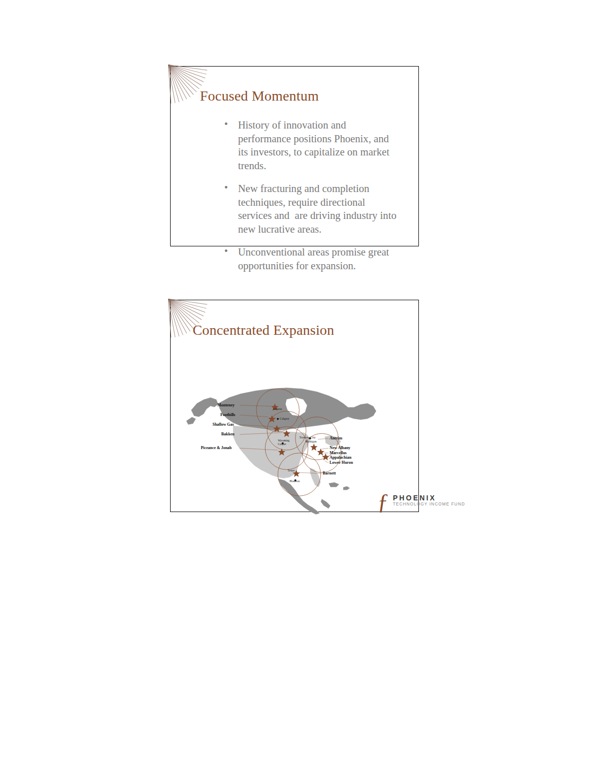Focused Momentum
History of innovation and performance positions Phoenix, and its investors, to capitalize on market trends.
New fracturing and completion techniques, require directional services and are driving industry into new lucrative areas.
Unconventional areas promise great opportunities for expansion.
Concentrated Expansion
Alberta Calgary Wyoming Casper Traverse City Michigan Texas Houston Monteney Foothills Shallow Gas Bakken Piceance & Jonah Antrim New Albany Marcellus Appalachian Lower Huron Barnett
ƒ
PHOENIX
TECHNOLOGY INCOME FUND